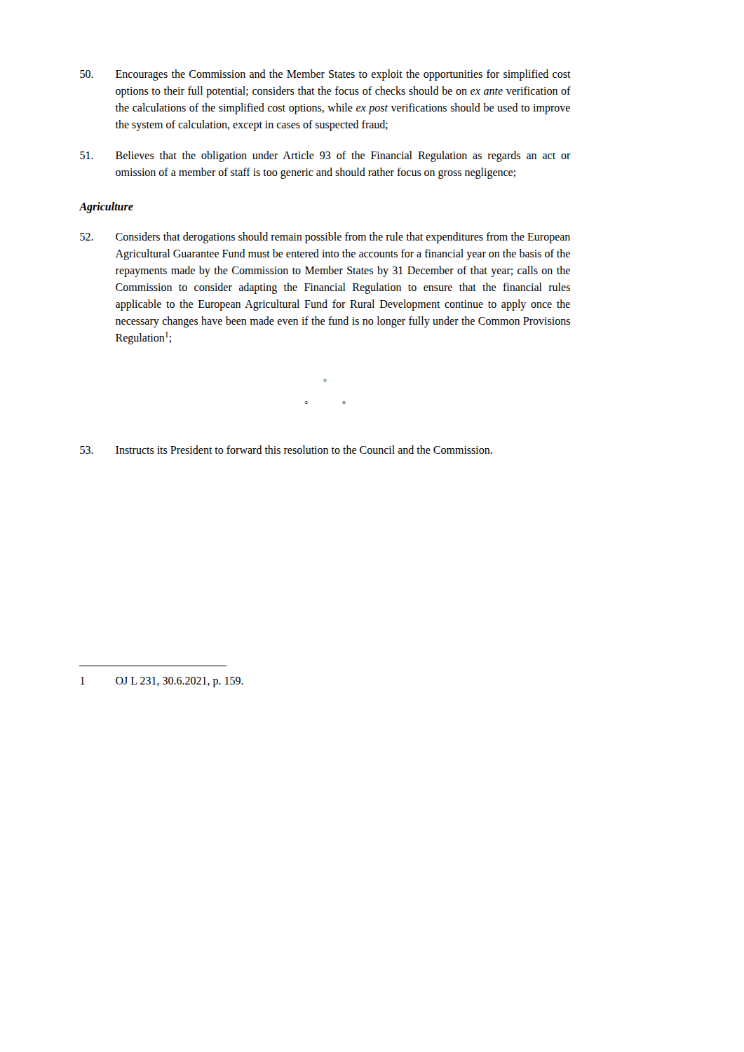50. Encourages the Commission and the Member States to exploit the opportunities for simplified cost options to their full potential; considers that the focus of checks should be on ex ante verification of the calculations of the simplified cost options, while ex post verifications should be used to improve the system of calculation, except in cases of suspected fraud;
51. Believes that the obligation under Article 93 of the Financial Regulation as regards an act or omission of a member of staff is too generic and should rather focus on gross negligence;
Agriculture
52. Considers that derogations should remain possible from the rule that expenditures from the European Agricultural Guarantee Fund must be entered into the accounts for a financial year on the basis of the repayments made by the Commission to Member States by 31 December of that year; calls on the Commission to consider adapting the Financial Regulation to ensure that the financial rules applicable to the European Agricultural Fund for Rural Development continue to apply once the necessary changes have been made even if the fund is no longer fully under the Common Provisions Regulation1;
◦ ◦◦
53. Instructs its President to forward this resolution to the Council and the Commission.
1 OJ L 231, 30.6.2021, p. 159.